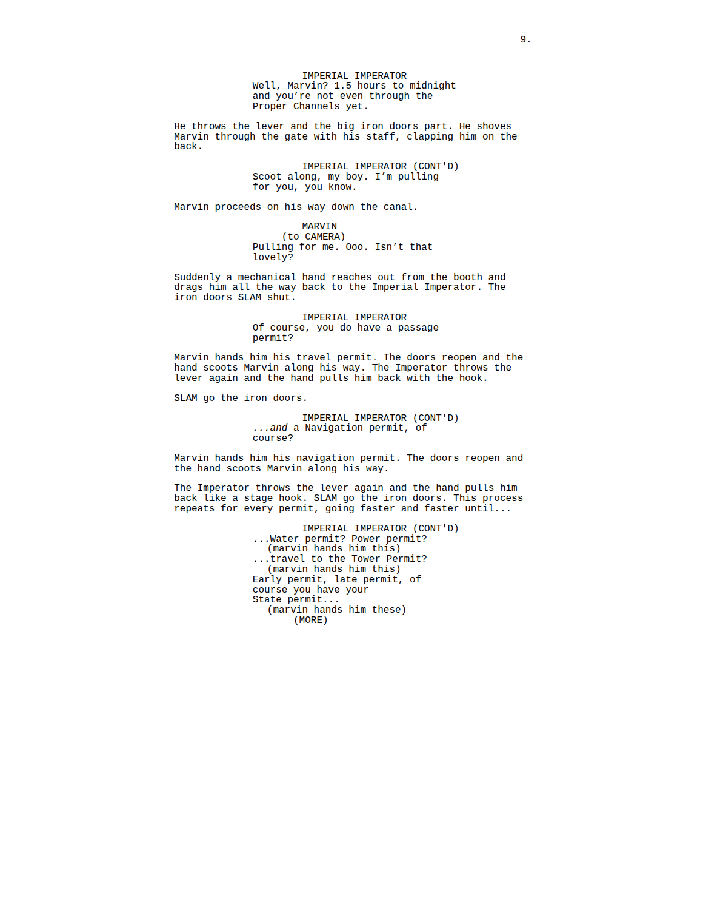9.
IMPERIAL IMPERATOR
Well, Marvin? 1.5 hours to midnight
and you’re not even through the
Proper Channels yet.
He throws the lever and the big iron doors part. He shoves
Marvin through the gate with his staff, clapping him on the
back.
IMPERIAL IMPERATOR (CONT'D)
Scoot along, my boy. I’m pulling
for you, you know.
Marvin proceeds on his way down the canal.
MARVIN
(to CAMERA)
Pulling for me. Ooo. Isn’t that
lovely?
Suddenly a mechanical hand reaches out from the booth and
drags him all the way back to the Imperial Imperator. The
iron doors SLAM shut.
IMPERIAL IMPERATOR
Of course, you do have a passage
permit?
Marvin hands him his travel permit. The doors reopen and the
hand scoots Marvin along his way. The Imperator throws the
lever again and the hand pulls him back with the hook.
SLAM go the iron doors.
IMPERIAL IMPERATOR (CONT'D)
...and a Navigation permit, of
course?
Marvin hands him his navigation permit. The doors reopen and
the hand scoots Marvin along his way.
The Imperator throws the lever again and the hand pulls him
back like a stage hook. SLAM go the iron doors. This process
repeats for every permit, going faster and faster until...
IMPERIAL IMPERATOR (CONT'D)
...Water permit? Power permit?
(marvin hands him this)
...travel to the Tower Permit?
(marvin hands him this)
Early permit, late permit, of
course you have your
State permit...
(marvin hands him these)
(MORE)